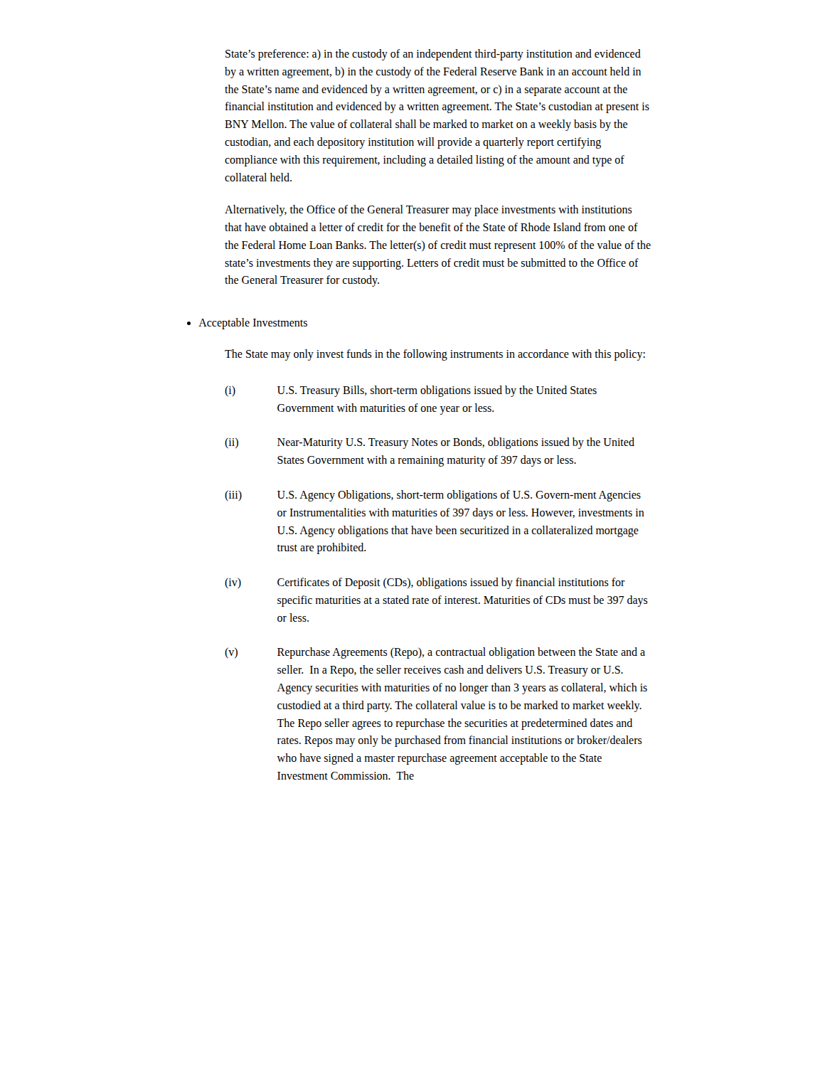State’s preference: a) in the custody of an independent third-party institution and evidenced by a written agreement, b) in the custody of the Federal Reserve Bank in an account held in the State’s name and evidenced by a written agreement, or c) in a separate account at the financial institution and evidenced by a written agreement. The State’s custodian at present is BNY Mellon. The value of collateral shall be marked to market on a weekly basis by the custodian, and each depository institution will provide a quarterly report certifying compliance with this requirement, including a detailed listing of the amount and type of collateral held.
Alternatively, the Office of the General Treasurer may place investments with institutions that have obtained a letter of credit for the benefit of the State of Rhode Island from one of the Federal Home Loan Banks. The letter(s) of credit must represent 100% of the value of the state’s investments they are supporting. Letters of credit must be submitted to the Office of the General Treasurer for custody.
Acceptable Investments
The State may only invest funds in the following instruments in accordance with this policy:
| (i) | U.S. Treasury Bills, short-term obligations issued by the United States Government with maturities of one year or less. |
| (ii) | Near-Maturity U.S. Treasury Notes or Bonds, obligations issued by the United States Government with a remaining maturity of 397 days or less. |
| (iii) | U.S. Agency Obligations, short-term obligations of U.S. Govern‑ment Agencies or Instrumentalities with maturities of 397 days or less. However, investments in U.S. Agency obligations that have been securitized in a collateralized mortgage trust are prohibited. |
| (iv) | Certificates of Deposit (CDs), obligations issued by financial institutions for specific maturities at a stated rate of interest. Maturities of CDs must be 397 days or less. |
| (v) | Repurchase Agreements (Repo), a contractual obligation between the State and a seller. In a Repo, the seller receives cash and delivers U.S. Treasury or U.S. Agency securities with maturities of no longer than 3 years as collateral, which is custodied at a third party. The collateral value is to be marked to market weekly. The Repo seller agrees to repurchase the securities at predetermined dates and rates. Repos may only be purchased from financial institutions or broker/dealers who have signed a master repurchase agreement acceptable to the State Investment Commission. The |